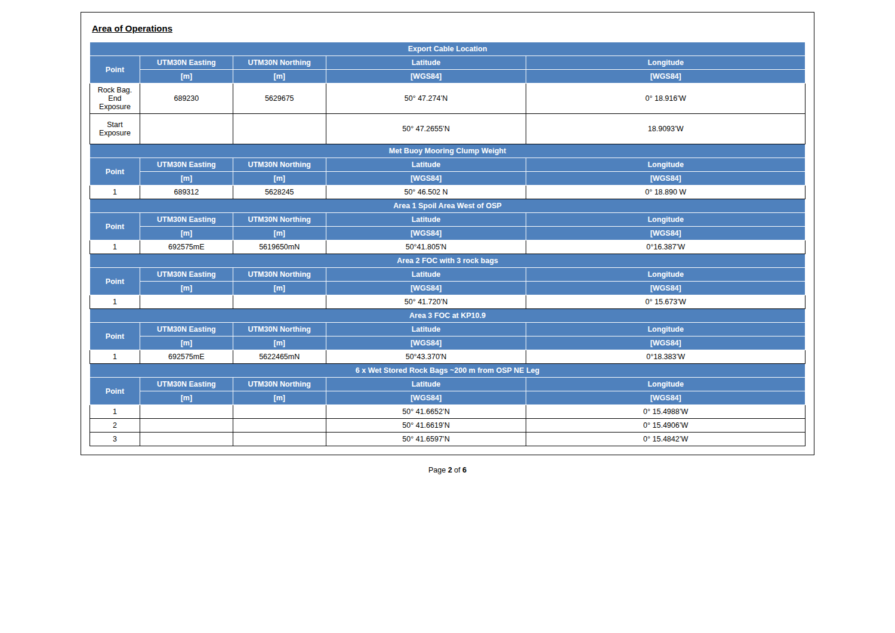Area of Operations
| Export Cable Location |
| Point | UTM30N Easting | UTM30N Northing | Latitude | Longitude |
| [m] | [m] | [WGS84] | [WGS84] |
| Rock Bag. End Exposure | 689230 | 5629675 | 50° 47.274’N | 0° 18.916’W |
| Start Exposure | | | 50° 47.2655’N | 18.9093’W |
| Met Buoy Mooring Clump Weight |
| Point | UTM30N Easting | UTM30N Northing | Latitude | Longitude |
| [m] | [m] | [WGS84] | [WGS84] |
| 1 | 689312 | 5628245 | 50° 46.502 N | 0° 18.890 W |
| Area 1 Spoil Area West of OSP |
| Point | UTM30N Easting | UTM30N Northing | Latitude | Longitude |
| [m] | [m] | [WGS84] | [WGS84] |
| 1 | 692575mE | 5619650mN | 50°41.805'N | 0°16.387’W |
| Area 2 FOC with 3 rock bags |
| Point | UTM30N Easting | UTM30N Northing | Latitude | Longitude |
| [m] | [m] | [WGS84] | [WGS84] |
| 1 | | | 50° 41.720’N | 0° 15.673’W |
| Area 3 FOC at KP10.9 |
| Point | UTM30N Easting | UTM30N Northing | Latitude | Longitude |
| [m] | [m] | [WGS84] | [WGS84] |
| 1 | 692575mE | 5622465mN | 50°43.370'N | 0°18.383’W |
| 6 x Wet Stored Rock Bags ~200 m from OSP NE Leg |
| Point | UTM30N Easting | UTM30N Northing | Latitude | Longitude |
| [m] | [m] | [WGS84] | [WGS84] |
| 1 | | | 50° 41.6652’N | 0° 15.4988’W |
| 2 | | | 50° 41.6619’N | 0° 15.4906’W |
| 3 | | | 50° 41.6597’N | 0° 15.4842’W |
Page 2 of 6